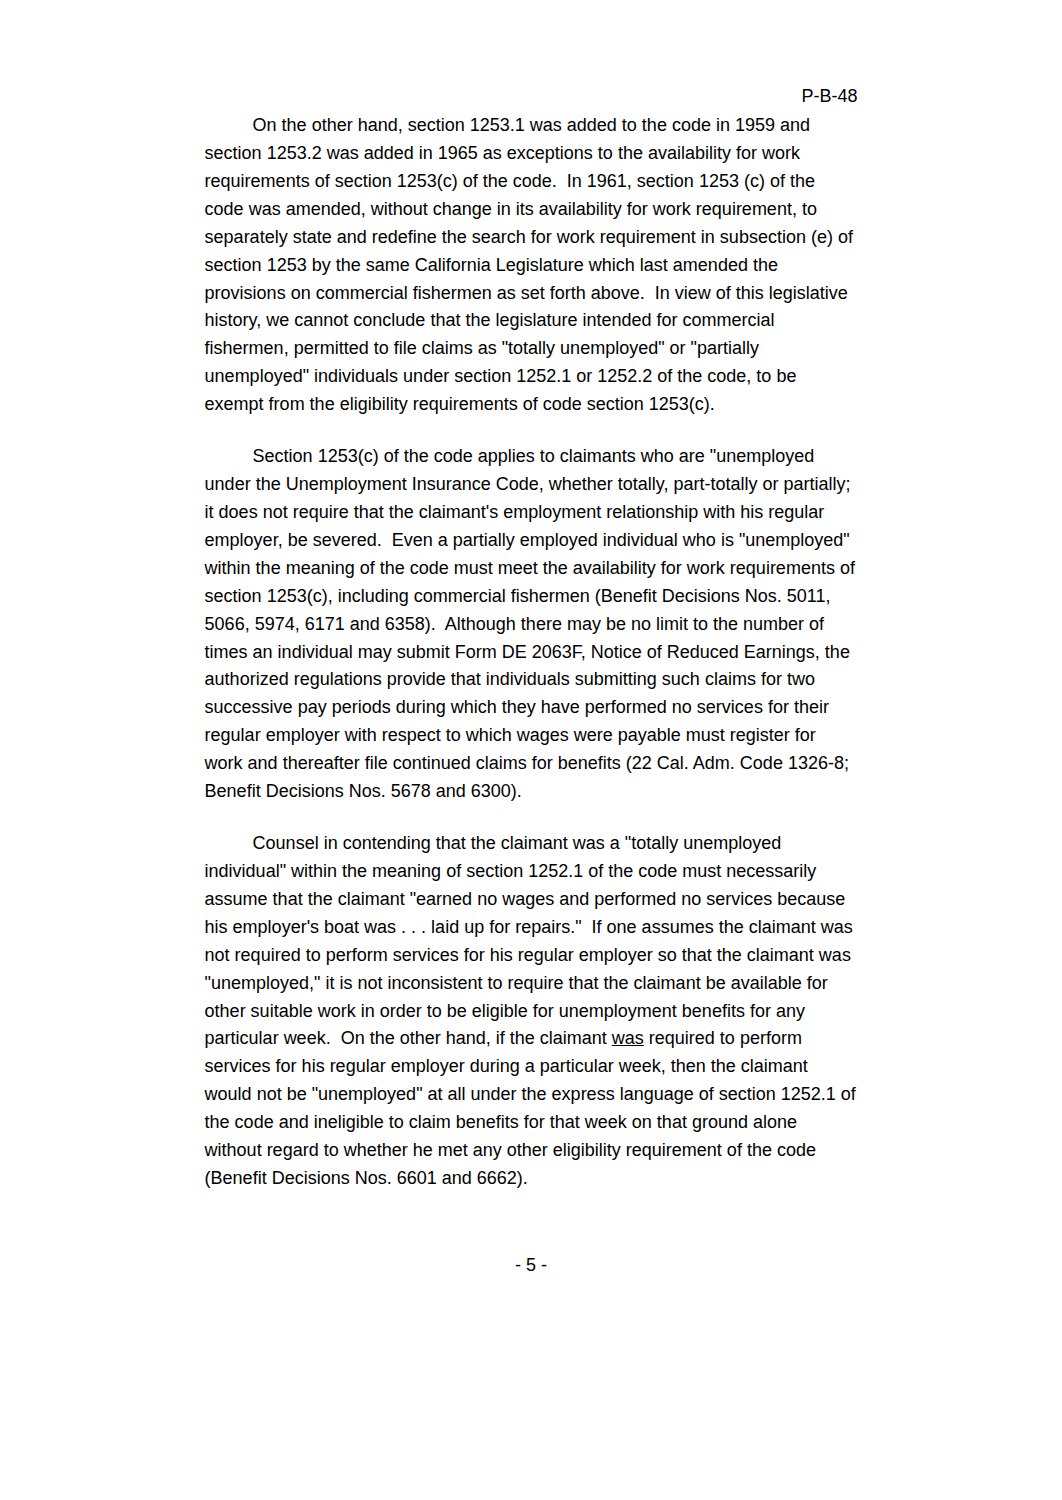P-B-48
On the other hand, section 1253.1 was added to the code in 1959 and section 1253.2 was added in 1965 as exceptions to the availability for work requirements of section 1253(c) of the code. In 1961, section 1253 (c) of the code was amended, without change in its availability for work requirement, to separately state and redefine the search for work requirement in subsection (e) of section 1253 by the same California Legislature which last amended the provisions on commercial fishermen as set forth above. In view of this legislative history, we cannot conclude that the legislature intended for commercial fishermen, permitted to file claims as "totally unemployed" or "partially unemployed" individuals under section 1252.1 or 1252.2 of the code, to be exempt from the eligibility requirements of code section 1253(c).
Section 1253(c) of the code applies to claimants who are "unemployed under the Unemployment Insurance Code, whether totally, part-totally or partially; it does not require that the claimant's employment relationship with his regular employer, be severed. Even a partially employed individual who is "unemployed" within the meaning of the code must meet the availability for work requirements of section 1253(c), including commercial fishermen (Benefit Decisions Nos. 5011, 5066, 5974, 6171 and 6358). Although there may be no limit to the number of times an individual may submit Form DE 2063F, Notice of Reduced Earnings, the authorized regulations provide that individuals submitting such claims for two successive pay periods during which they have performed no services for their regular employer with respect to which wages were payable must register for work and thereafter file continued claims for benefits (22 Cal. Adm. Code 1326-8; Benefit Decisions Nos. 5678 and 6300).
Counsel in contending that the claimant was a "totally unemployed individual" within the meaning of section 1252.1 of the code must necessarily assume that the claimant "earned no wages and performed no services because his employer's boat was . . . laid up for repairs." If one assumes the claimant was not required to perform services for his regular employer so that the claimant was "unemployed," it is not inconsistent to require that the claimant be available for other suitable work in order to be eligible for unemployment benefits for any particular week. On the other hand, if the claimant was required to perform services for his regular employer during a particular week, then the claimant would not be "unemployed" at all under the express language of section 1252.1 of the code and ineligible to claim benefits for that week on that ground alone without regard to whether he met any other eligibility requirement of the code (Benefit Decisions Nos. 6601 and 6662).
- 5 -